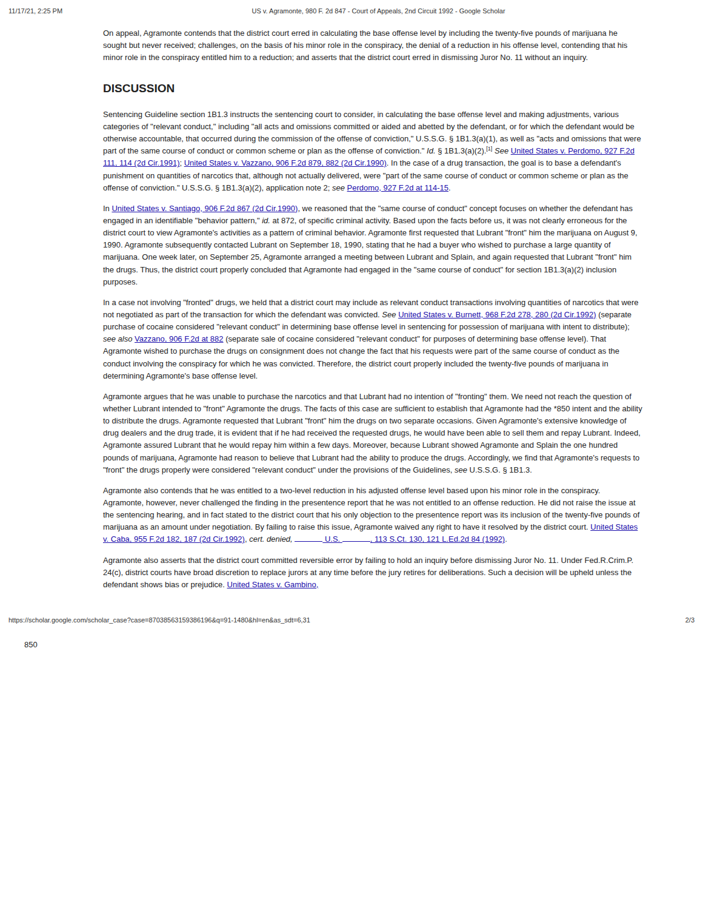11/17/21, 2:25 PM
US v. Agramonte, 980 F. 2d 847 - Court of Appeals, 2nd Circuit 1992 - Google Scholar
On appeal, Agramonte contends that the district court erred in calculating the base offense level by including the twenty-five pounds of marijuana he sought but never received; challenges, on the basis of his minor role in the conspiracy, the denial of a reduction in his offense level, contending that his minor role in the conspiracy entitled him to a reduction; and asserts that the district court erred in dismissing Juror No. 11 without an inquiry.
DISCUSSION
Sentencing Guideline section 1B1.3 instructs the sentencing court to consider, in calculating the base offense level and making adjustments, various categories of "relevant conduct," including "all acts and omissions committed or aided and abetted by the defendant, or for which the defendant would be otherwise accountable, that occurred during the commission of the offense of conviction," U.S.S.G. § 1B1.3(a)(1), as well as "acts and omissions that were part of the same course of conduct or common scheme or plan as the offense of conviction." Id. § 1B1.3(a)(2).[1] See United States v. Perdomo, 927 F.2d 111, 114 (2d Cir.1991); United States v. Vazzano, 906 F.2d 879, 882 (2d Cir.1990). In the case of a drug transaction, the goal is to base a defendant's punishment on quantities of narcotics that, although not actually delivered, were "part of the same course of conduct or common scheme or plan as the offense of conviction." U.S.S.G. § 1B1.3(a)(2), application note 2; see Perdomo, 927 F.2d at 114-15.
In United States v. Santiago, 906 F.2d 867 (2d Cir.1990), we reasoned that the "same course of conduct" concept focuses on whether the defendant has engaged in an identifiable "behavior pattern," id. at 872, of specific criminal activity. Based upon the facts before us, it was not clearly erroneous for the district court to view Agramonte's activities as a pattern of criminal behavior. Agramonte first requested that Lubrant "front" him the marijuana on August 9, 1990. Agramonte subsequently contacted Lubrant on September 18, 1990, stating that he had a buyer who wished to purchase a large quantity of marijuana. One week later, on September 25, Agramonte arranged a meeting between Lubrant and Splain, and again requested that Lubrant "front" him the drugs. Thus, the district court properly concluded that Agramonte had engaged in the "same course of conduct" for section 1B1.3(a)(2) inclusion purposes.
In a case not involving "fronted" drugs, we held that a district court may include as relevant conduct transactions involving quantities of narcotics that were not negotiated as part of the transaction for which the defendant was convicted. See United States v. Burnett, 968 F.2d 278, 280 (2d Cir.1992) (separate purchase of cocaine considered "relevant conduct" in determining base offense level in sentencing for possession of marijuana with intent to distribute); see also Vazzano, 906 F.2d at 882 (separate sale of cocaine considered "relevant conduct" for purposes of determining base offense level). That Agramonte wished to purchase the drugs on consignment does not change the fact that his requests were part of the same course of conduct as the conduct involving the conspiracy for which he was convicted. Therefore, the district court properly included the twenty-five pounds of marijuana in determining Agramonte's base offense level.
Agramonte argues that he was unable to purchase the narcotics and that Lubrant had no intention of "fronting" them. We need not reach the question of whether Lubrant intended to "front" Agramonte the drugs. The facts of this case are sufficient to establish that Agramonte had the *850 intent and the ability to distribute the drugs. Agramonte requested that Lubrant "front" him the drugs on two separate occasions. Given Agramonte's extensive knowledge of drug dealers and the drug trade, it is evident that if he had received the requested drugs, he would have been able to sell them and repay Lubrant. Indeed, Agramonte assured Lubrant that he would repay him within a few days. Moreover, because Lubrant showed Agramonte and Splain the one hundred pounds of marijuana, Agramonte had reason to believe that Lubrant had the ability to produce the drugs. Accordingly, we find that Agramonte's requests to "front" the drugs properly were considered "relevant conduct" under the provisions of the Guidelines, see U.S.S.G. § 1B1.3.
Agramonte also contends that he was entitled to a two-level reduction in his adjusted offense level based upon his minor role in the conspiracy. Agramonte, however, never challenged the finding in the presentence report that he was not entitled to an offense reduction. He did not raise the issue at the sentencing hearing, and in fact stated to the district court that his only objection to the presentence report was its inclusion of the twenty-five pounds of marijuana as an amount under negotiation. By failing to raise this issue, Agramonte waived any right to have it resolved by the district court. United States v. Caba, 955 F.2d 182, 187 (2d Cir.1992), cert. denied, U.S. , 113 S.Ct. 130, 121 L.Ed.2d 84 (1992).
Agramonte also asserts that the district court committed reversible error by failing to hold an inquiry before dismissing Juror No. 11. Under Fed.R.Crim.P. 24(c), district courts have broad discretion to replace jurors at any time before the jury retires for deliberations. Such a decision will be upheld unless the defendant shows bias or prejudice. United States v. Gambino,
850
https://scholar.google.com/scholar_case?case=87038563159386196&q=91-1480&hl=en&as_sdt=6,31
2/3